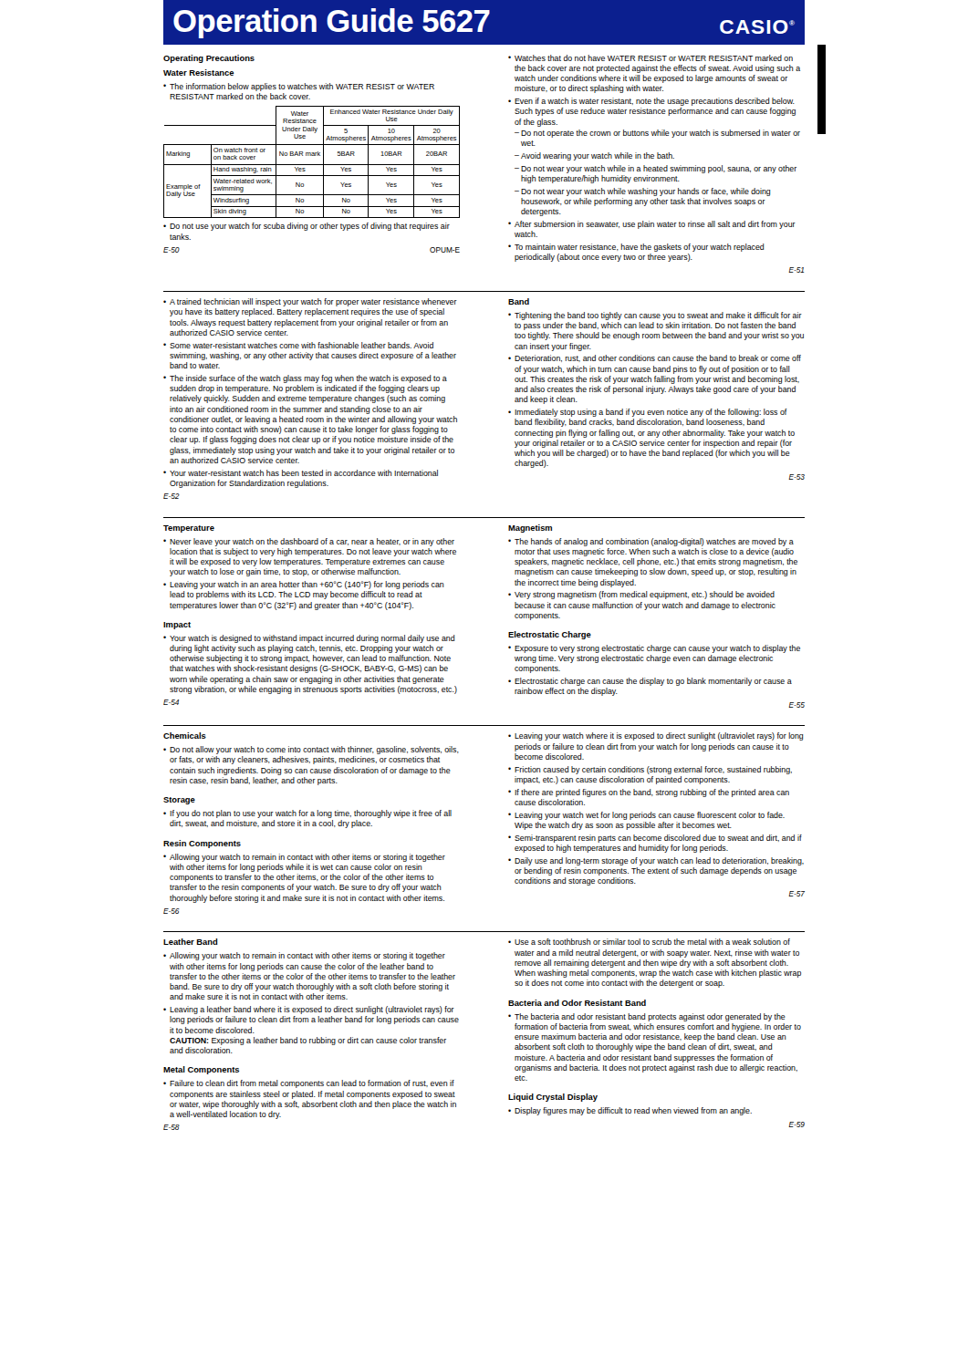Operation Guide 5627
CASIO®
Operating Precautions
Water Resistance
The information below applies to watches with WATER RESIST or WATER RESISTANT marked on the back cover.
| | Water Resistance Under Daily Use | Enhanced Water Resistance Under Daily Use |
| | 5 Atmospheres | 10 Atmospheres | 20 Atmospheres |
| Marking | On watch front or on back cover | No BAR mark | 5BAR | 10BAR | 20BAR |
| Example of Daily Use | Hand washing, rain | Yes | Yes | Yes | Yes |
| Water-related work, swimming | No | Yes | Yes | Yes |
| Windsurfing | No | No | Yes | Yes |
| Skin diving | No | No | Yes | Yes |
Do not use your watch for scuba diving or other types of diving that requires air tanks.
E-50 OPUM-E
Watches that do not have WATER RESIST or WATER RESISTANT marked on the back cover are not protected against the effects of sweat. Avoid using such a watch under conditions where it will be exposed to large amounts of sweat or moisture, or to direct splashing with water.
Even if a watch is water resistant, note the usage precautions described below. Such types of use reduce water resistance performance and can cause fogging of the glass.
Do not operate the crown or buttons while your watch is submersed in water or wet.
Avoid wearing your watch while in the bath.
Do not wear your watch while in a heated swimming pool, sauna, or any other high temperature/high humidity environment.
Do not wear your watch while washing your hands or face, while doing housework, or while performing any other task that involves soaps or detergents.
After submersion in seawater, use plain water to rinse all salt and dirt from your watch.
To maintain water resistance, have the gaskets of your watch replaced periodically (about once every two or three years).
E-51
A trained technician will inspect your watch for proper water resistance whenever you have its battery replaced. Battery replacement requires the use of special tools. Always request battery replacement from your original retailer or from an authorized CASIO service center.
Some water-resistant watches come with fashionable leather bands. Avoid swimming, washing, or any other activity that causes direct exposure of a leather band to water.
The inside surface of the watch glass may fog when the watch is exposed to a sudden drop in temperature. No problem is indicated if the fogging clears up relatively quickly. Sudden and extreme temperature changes (such as coming into an air conditioned room in the summer and standing close to an air conditioner outlet, or leaving a heated room in the winter and allowing your watch to come into contact with snow) can cause it to take longer for glass fogging to clear up. If glass fogging does not clear up or if you notice moisture inside of the glass, immediately stop using your watch and take it to your original retailer or to an authorized CASIO service center.
Your water-resistant watch has been tested in accordance with International Organization for Standardization regulations.
E-52
Band
Tightening the band too tightly can cause you to sweat and make it difficult for air to pass under the band, which can lead to skin irritation. Do not fasten the band too tightly. There should be enough room between the band and your wrist so you can insert your finger.
Deterioration, rust, and other conditions can cause the band to break or come off of your watch, which in turn can cause band pins to fly out of position or to fall out. This creates the risk of your watch falling from your wrist and becoming lost, and also creates the risk of personal injury. Always take good care of your band and keep it clean.
Immediately stop using a band if you even notice any of the following: loss of band flexibility, band cracks, band discoloration, band looseness, band connecting pin flying or falling out, or any other abnormality. Take your watch to your original retailer or to a CASIO service center for inspection and repair (for which you will be charged) or to have the band replaced (for which you will be charged).
E-53
Temperature
Never leave your watch on the dashboard of a car, near a heater, or in any other location that is subject to very high temperatures. Do not leave your watch where it will be exposed to very low temperatures. Temperature extremes can cause your watch to lose or gain time, to stop, or otherwise malfunction.
Leaving your watch in an area hotter than +60°C (140°F) for long periods can lead to problems with its LCD. The LCD may become difficult to read at temperatures lower than 0°C (32°F) and greater than +40°C (104°F).
Impact
Your watch is designed to withstand impact incurred during normal daily use and during light activity such as playing catch, tennis, etc. Dropping your watch or otherwise subjecting it to strong impact, however, can lead to malfunction. Note that watches with shock-resistant designs (G-SHOCK, BABY-G, G-MS) can be worn while operating a chain saw or engaging in other activities that generate strong vibration, or while engaging in strenuous sports activities (motocross, etc.)
E-54
Magnetism
The hands of analog and combination (analog-digital) watches are moved by a motor that uses magnetic force. When such a watch is close to a device (audio speakers, magnetic necklace, cell phone, etc.) that emits strong magnetism, the magnetism can cause timekeeping to slow down, speed up, or stop, resulting in the incorrect time being displayed.
Very strong magnetism (from medical equipment, etc.) should be avoided because it can cause malfunction of your watch and damage to electronic components.
Electrostatic Charge
Exposure to very strong electrostatic charge can cause your watch to display the wrong time. Very strong electrostatic charge even can damage electronic components.
Electrostatic charge can cause the display to go blank momentarily or cause a rainbow effect on the display.
E-55
Chemicals
Do not allow your watch to come into contact with thinner, gasoline, solvents, oils, or fats, or with any cleaners, adhesives, paints, medicines, or cosmetics that contain such ingredients. Doing so can cause discoloration of or damage to the resin case, resin band, leather, and other parts.
Storage
If you do not plan to use your watch for a long time, thoroughly wipe it free of all dirt, sweat, and moisture, and store it in a cool, dry place.
Resin Components
Allowing your watch to remain in contact with other items or storing it together with other items for long periods while it is wet can cause color on resin components to transfer to the other items, or the color of the other items to transfer to the resin components of your watch. Be sure to dry off your watch thoroughly before storing it and make sure it is not in contact with other items.
E-56
Leaving your watch where it is exposed to direct sunlight (ultraviolet rays) for long periods or failure to clean dirt from your watch for long periods can cause it to become discolored.
Friction caused by certain conditions (strong external force, sustained rubbing, impact, etc.) can cause discoloration of painted components.
If there are printed figures on the band, strong rubbing of the printed area can cause discoloration.
Leaving your watch wet for long periods can cause fluorescent color to fade. Wipe the watch dry as soon as possible after it becomes wet.
Semi-transparent resin parts can become discolored due to sweat and dirt, and if exposed to high temperatures and humidity for long periods.
Daily use and long-term storage of your watch can lead to deterioration, breaking, or bending of resin components. The extent of such damage depends on usage conditions and storage conditions.
E-57
Leather Band
Allowing your watch to remain in contact with other items or storing it together with other items for long periods can cause the color of the leather band to transfer to the other items or the color of the other items to transfer to the leather band. Be sure to dry off your watch thoroughly with a soft cloth before storing it and make sure it is not in contact with other items.
Leaving a leather band where it is exposed to direct sunlight (ultraviolet rays) for long periods or failure to clean dirt from a leather band for long periods can cause it to become discolored.
CAUTION: Exposing a leather band to rubbing or dirt can cause color transfer and discoloration.
Metal Components
Failure to clean dirt from metal components can lead to formation of rust, even if components are stainless steel or plated. If metal components exposed to sweat or water, wipe thoroughly with a soft, absorbent cloth and then place the watch in a well-ventilated location to dry.
E-58
Use a soft toothbrush or similar tool to scrub the metal with a weak solution of water and a mild neutral detergent, or with soapy water. Next, rinse with water to remove all remaining detergent and then wipe dry with a soft absorbent cloth. When washing metal components, wrap the watch case with kitchen plastic wrap so it does not come into contact with the detergent or soap.
Bacteria and Odor Resistant Band
The bacteria and odor resistant band protects against odor generated by the formation of bacteria from sweat, which ensures comfort and hygiene. In order to ensure maximum bacteria and odor resistance, keep the band clean. Use an absorbent soft cloth to thoroughly wipe the band clean of dirt, sweat, and moisture. A bacteria and odor resistant band suppresses the formation of organisms and bacteria. It does not protect against rash due to allergic reaction, etc.
Liquid Crystal Display
Display figures may be difficult to read when viewed from an angle.
E-59